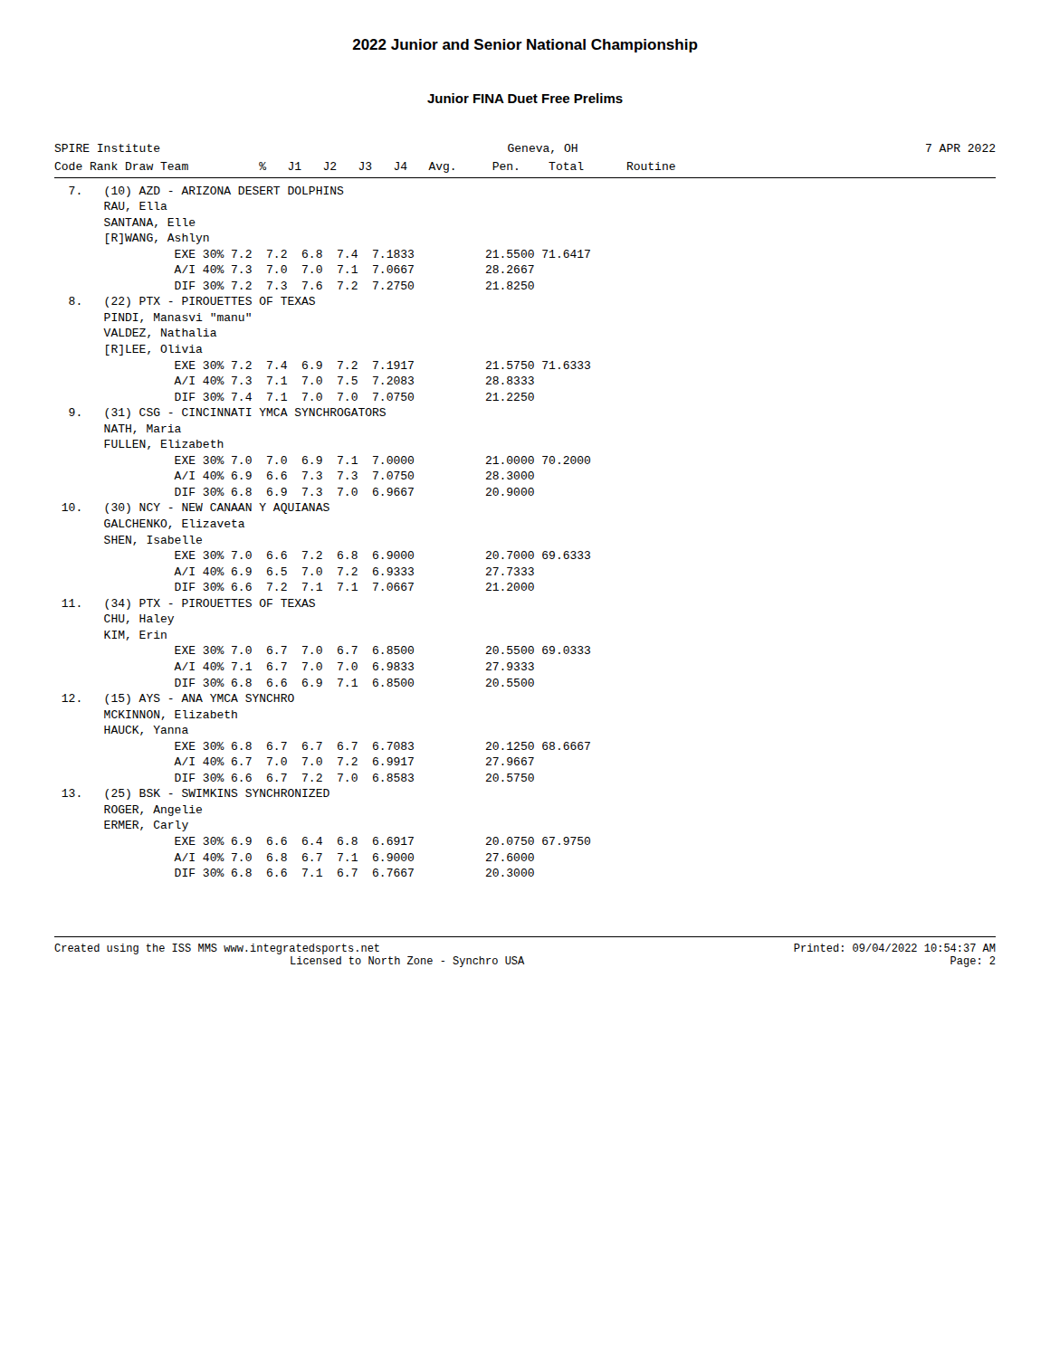2022 Junior and Senior National Championship
Junior FINA Duet Free Prelims
SPIRE Institute Geneva, OH 7 APR 2022
Code Rank Draw Team          %   J1   J2   J3   J4   Avg.     Pen.    Total      Routine
  7.   (10) AZD - ARIZONA DESERT DOLPHINS
       RAU, Ella
       SANTANA, Elle
       [R]WANG, Ashlyn
                 EXE 30% 7.2  7.2  6.8  7.4  7.1833          21.5500 71.6417
                 A/I 40% 7.3  7.0  7.0  7.1  7.0667          28.2667
                 DIF 30% 7.2  7.3  7.6  7.2  7.2750          21.8250
  8.   (22) PTX - PIROUETTES OF TEXAS
       PINDI, Manasvi "manu"
       VALDEZ, Nathalia
       [R]LEE, Olivia
                 EXE 30% 7.2  7.4  6.9  7.2  7.1917          21.5750 71.6333
                 A/I 40% 7.3  7.1  7.0  7.5  7.2083          28.8333
                 DIF 30% 7.4  7.1  7.0  7.0  7.0750          21.2250
  9.   (31) CSG - CINCINNATI YMCA SYNCHROGATORS
       NATH, Maria
       FULLEN, Elizabeth
                 EXE 30% 7.0  7.0  6.9  7.1  7.0000          21.0000 70.2000
                 A/I 40% 6.9  6.6  7.3  7.3  7.0750          28.3000
                 DIF 30% 6.8  6.9  7.3  7.0  6.9667          20.9000
 10.   (30) NCY - NEW CANAAN Y AQUIANAS
       GALCHENKO, Elizaveta
       SHEN, Isabelle
                 EXE 30% 7.0  6.6  7.2  6.8  6.9000          20.7000 69.6333
                 A/I 40% 6.9  6.5  7.0  7.2  6.9333          27.7333
                 DIF 30% 6.6  7.2  7.1  7.1  7.0667          21.2000
 11.   (34) PTX - PIROUETTES OF TEXAS
       CHU, Haley
       KIM, Erin
                 EXE 30% 7.0  6.7  7.0  6.7  6.8500          20.5500 69.0333
                 A/I 40% 7.1  6.7  7.0  7.0  6.9833          27.9333
                 DIF 30% 6.8  6.6  6.9  7.1  6.8500          20.5500
 12.   (15) AYS - ANA YMCA SYNCHRO
       MCKINNON, Elizabeth
       HAUCK, Yanna
                 EXE 30% 6.8  6.7  6.7  6.7  6.7083          20.1250 68.6667
                 A/I 40% 6.7  7.0  7.0  7.2  6.9917          27.9667
                 DIF 30% 6.6  6.7  7.2  7.0  6.8583          20.5750
 13.   (25) BSK - SWIMKINS SYNCHRONIZED
       ROGER, Angelie
       ERMER, Carly
                 EXE 30% 6.9  6.6  6.4  6.8  6.6917          20.0750 67.9750
                 A/I 40% 7.0  6.8  6.7  7.1  6.9000          27.6000
                 DIF 30% 6.8  6.6  7.1  6.7  6.7667          20.3000
Created using the ISS MMS www.integratedsports.net Printed: 09/04/2022 10:54:37 AM
Licensed to North Zone - Synchro USA Page: 2